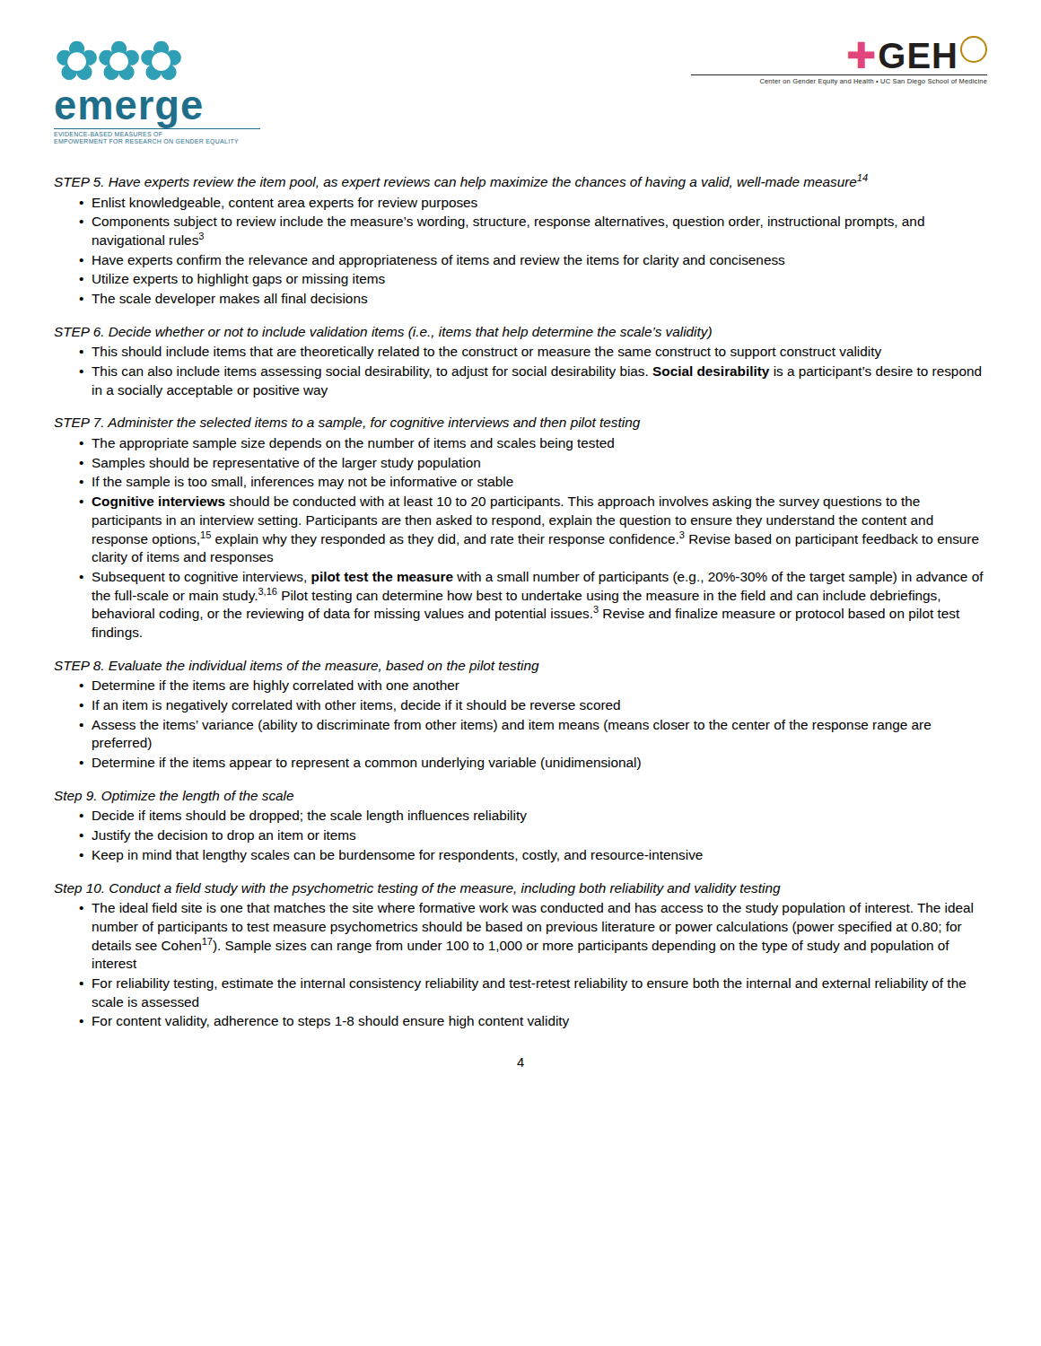✿✿✿
emerge
EVIDENCE-BASED MEASURES OF
EMPOWERMENT FOR RESEARCH ON GENDER EQUALITY
✚GEH
Center on Gender Equity and Health • UC San Diego School of Medicine
STEP 5. Have experts review the item pool, as expert reviews can help maximize the chances of having a valid, well-made measure14
Enlist knowledgeable, content area experts for review purposes
Components subject to review include the measure’s wording, structure, response alternatives, question order, instructional prompts, and navigational rules3
Have experts confirm the relevance and appropriateness of items and review the items for clarity and conciseness
Utilize experts to highlight gaps or missing items
The scale developer makes all final decisions
STEP 6. Decide whether or not to include validation items (i.e., items that help determine the scale’s validity)
This should include items that are theoretically related to the construct or measure the same construct to support construct validity
This can also include items assessing social desirability, to adjust for social desirability bias. Social desirability is a participant’s desire to respond in a socially acceptable or positive way
STEP 7. Administer the selected items to a sample, for cognitive interviews and then pilot testing
The appropriate sample size depends on the number of items and scales being tested
Samples should be representative of the larger study population
If the sample is too small, inferences may not be informative or stable
Cognitive interviews should be conducted with at least 10 to 20 participants. This approach involves asking the survey questions to the participants in an interview setting. Participants are then asked to respond, explain the question to ensure they understand the content and response options,15 explain why they responded as they did, and rate their response confidence.3 Revise based on participant feedback to ensure clarity of items and responses
Subsequent to cognitive interviews, pilot test the measure with a small number of participants (e.g., 20%-30% of the target sample) in advance of the full-scale or main study.3,16 Pilot testing can determine how best to undertake using the measure in the field and can include debriefings, behavioral coding, or the reviewing of data for missing values and potential issues.3 Revise and finalize measure or protocol based on pilot test findings.
STEP 8. Evaluate the individual items of the measure, based on the pilot testing
Determine if the items are highly correlated with one another
If an item is negatively correlated with other items, decide if it should be reverse scored
Assess the items’ variance (ability to discriminate from other items) and item means (means closer to the center of the response range are preferred)
Determine if the items appear to represent a common underlying variable (unidimensional)
Step 9. Optimize the length of the scale
Decide if items should be dropped; the scale length influences reliability
Justify the decision to drop an item or items
Keep in mind that lengthy scales can be burdensome for respondents, costly, and resource-intensive
Step 10. Conduct a field study with the psychometric testing of the measure, including both reliability and validity testing
The ideal field site is one that matches the site where formative work was conducted and has access to the study population of interest. The ideal number of participants to test measure psychometrics should be based on previous literature or power calculations (power specified at 0.80; for details see Cohen17). Sample sizes can range from under 100 to 1,000 or more participants depending on the type of study and population of interest
For reliability testing, estimate the internal consistency reliability and test-retest reliability to ensure both the internal and external reliability of the scale is assessed
For content validity, adherence to steps 1-8 should ensure high content validity
4